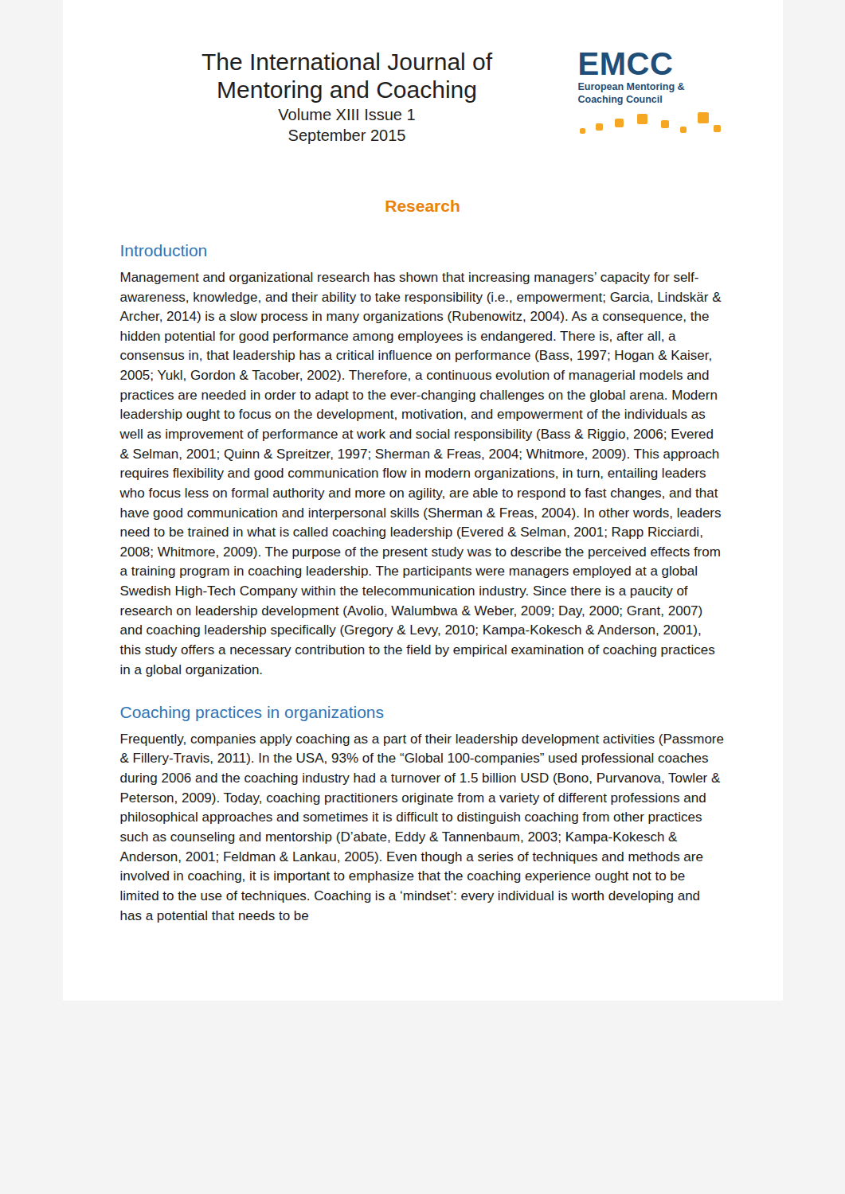EMCC
European Mentoring &
Coaching Council
The International Journal of Mentoring and Coaching Volume XIII Issue 1 September 2015
Research
Introduction
Management and organizational research has shown that increasing managers’ capacity for self-awareness, knowledge, and their ability to take responsibility (i.e., empowerment; Garcia, Lindskär & Archer, 2014) is a slow process in many organizations (Rubenowitz, 2004). As a consequence, the hidden potential for good performance among employees is endangered. There is, after all, a consensus in, that leadership has a critical influence on performance (Bass, 1997; Hogan & Kaiser, 2005; Yukl, Gordon & Tacober, 2002). Therefore, a continuous evolution of managerial models and practices are needed in order to adapt to the ever-changing challenges on the global arena. Modern leadership ought to focus on the development, motivation, and empowerment of the individuals as well as improvement of performance at work and social responsibility (Bass & Riggio, 2006; Evered & Selman, 2001; Quinn & Spreitzer, 1997; Sherman & Freas, 2004; Whitmore, 2009). This approach requires flexibility and good communication flow in modern organizations, in turn, entailing leaders who focus less on formal authority and more on agility, are able to respond to fast changes, and that have good communication and interpersonal skills (Sherman & Freas, 2004). In other words, leaders need to be trained in what is called coaching leadership (Evered & Selman, 2001; Rapp Ricciardi, 2008; Whitmore, 2009). The purpose of the present study was to describe the perceived effects from a training program in coaching leadership. The participants were managers employed at a global Swedish High-Tech Company within the telecommunication industry. Since there is a paucity of research on leadership development (Avolio, Walumbwa & Weber, 2009; Day, 2000; Grant, 2007) and coaching leadership specifically (Gregory & Levy, 2010; Kampa-Kokesch & Anderson, 2001), this study offers a necessary contribution to the field by empirical examination of coaching practices in a global organization.
Coaching practices in organizations
Frequently, companies apply coaching as a part of their leadership development activities (Passmore & Fillery-Travis, 2011). In the USA, 93% of the “Global 100-companies” used professional coaches during 2006 and the coaching industry had a turnover of 1.5 billion USD (Bono, Purvanova, Towler & Peterson, 2009). Today, coaching practitioners originate from a variety of different professions and philosophical approaches and sometimes it is difficult to distinguish coaching from other practices such as counseling and mentorship (D’abate, Eddy & Tannenbaum, 2003; Kampa-Kokesch & Anderson, 2001; Feldman & Lankau, 2005). Even though a series of techniques and methods are involved in coaching, it is important to emphasize that the coaching experience ought not to be limited to the use of techniques. Coaching is a ‘mindset’: every individual is worth developing and has a potential that needs to be